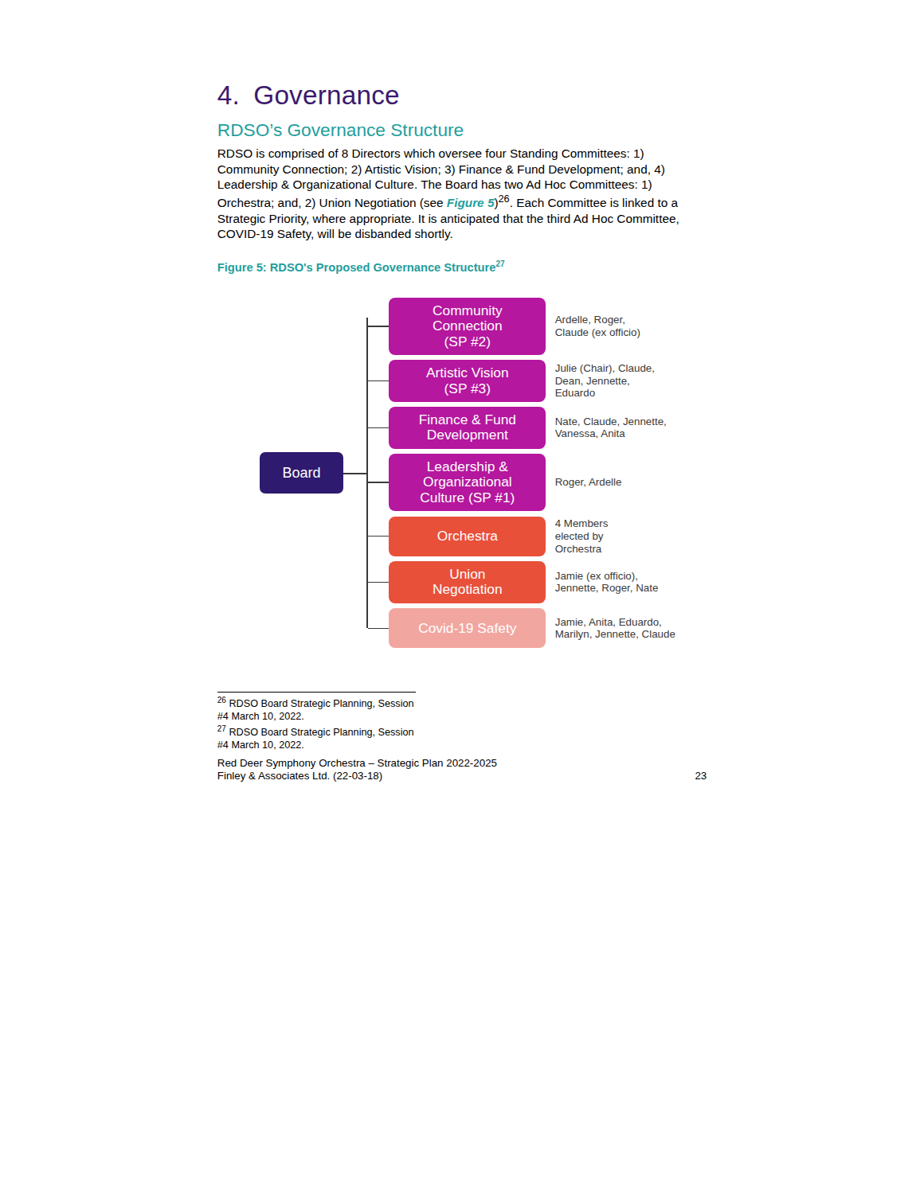4. Governance
RDSO’s Governance Structure
RDSO is comprised of 8 Directors which oversee four Standing Committees: 1) Community Connection; 2) Artistic Vision; 3) Finance & Fund Development; and, 4) Leadership & Organizational Culture. The Board has two Ad Hoc Committees: 1) Orchestra; and, 2) Union Negotiation (see Figure 5)26. Each Committee is linked to a Strategic Priority, where appropriate. It is anticipated that the third Ad Hoc Committee, COVID-19 Safety, will be disbanded shortly.
Figure 5: RDSO's Proposed Governance Structure27
Board
Community
Connection
(SP #2)
Ardelle, Roger,
Claude (ex officio)
Artistic Vision
(SP #3)
Julie (Chair), Claude,
Dean, Jennette,
Eduardo
Finance & Fund
Development
Nate, Claude, Jennette,
Vanessa, Anita
Leadership &
Organizational
Culture (SP #1)
Roger, Ardelle
Orchestra
4 Members
elected by
Orchestra
Union
Negotiation
Jamie (ex officio),
Jennette, Roger, Nate
Covid-19 Safety
Jamie, Anita, Eduardo,
Marilyn, Jennette, Claude
26 RDSO Board Strategic Planning, Session #4 March 10, 2022.
27 RDSO Board Strategic Planning, Session #4 March 10, 2022.
Red Deer Symphony Orchestra – Strategic Plan 2022-2025
Finley & Associates Ltd. (22-03-18)
23